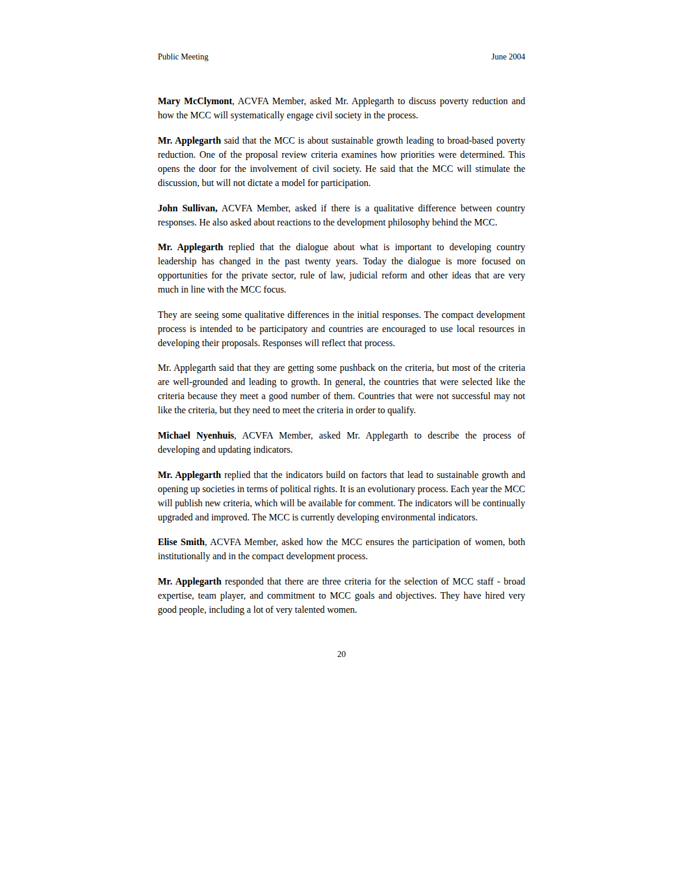Public Meeting June 2004
Mary McClymont, ACVFA Member, asked Mr. Applegarth to discuss poverty reduction and how the MCC will systematically engage civil society in the process.
Mr. Applegarth said that the MCC is about sustainable growth leading to broad-based poverty reduction. One of the proposal review criteria examines how priorities were determined. This opens the door for the involvement of civil society. He said that the MCC will stimulate the discussion, but will not dictate a model for participation.
John Sullivan, ACVFA Member, asked if there is a qualitative difference between country responses. He also asked about reactions to the development philosophy behind the MCC.
Mr. Applegarth replied that the dialogue about what is important to developing country leadership has changed in the past twenty years. Today the dialogue is more focused on opportunities for the private sector, rule of law, judicial reform and other ideas that are very much in line with the MCC focus.
They are seeing some qualitative differences in the initial responses. The compact development process is intended to be participatory and countries are encouraged to use local resources in developing their proposals. Responses will reflect that process.
Mr. Applegarth said that they are getting some pushback on the criteria, but most of the criteria are well-grounded and leading to growth. In general, the countries that were selected like the criteria because they meet a good number of them. Countries that were not successful may not like the criteria, but they need to meet the criteria in order to qualify.
Michael Nyenhuis, ACVFA Member, asked Mr. Applegarth to describe the process of developing and updating indicators.
Mr. Applegarth replied that the indicators build on factors that lead to sustainable growth and opening up societies in terms of political rights. It is an evolutionary process. Each year the MCC will publish new criteria, which will be available for comment. The indicators will be continually upgraded and improved. The MCC is currently developing environmental indicators.
Elise Smith, ACVFA Member, asked how the MCC ensures the participation of women, both institutionally and in the compact development process.
Mr. Applegarth responded that there are three criteria for the selection of MCC staff - broad expertise, team player, and commitment to MCC goals and objectives. They have hired very good people, including a lot of very talented women.
20